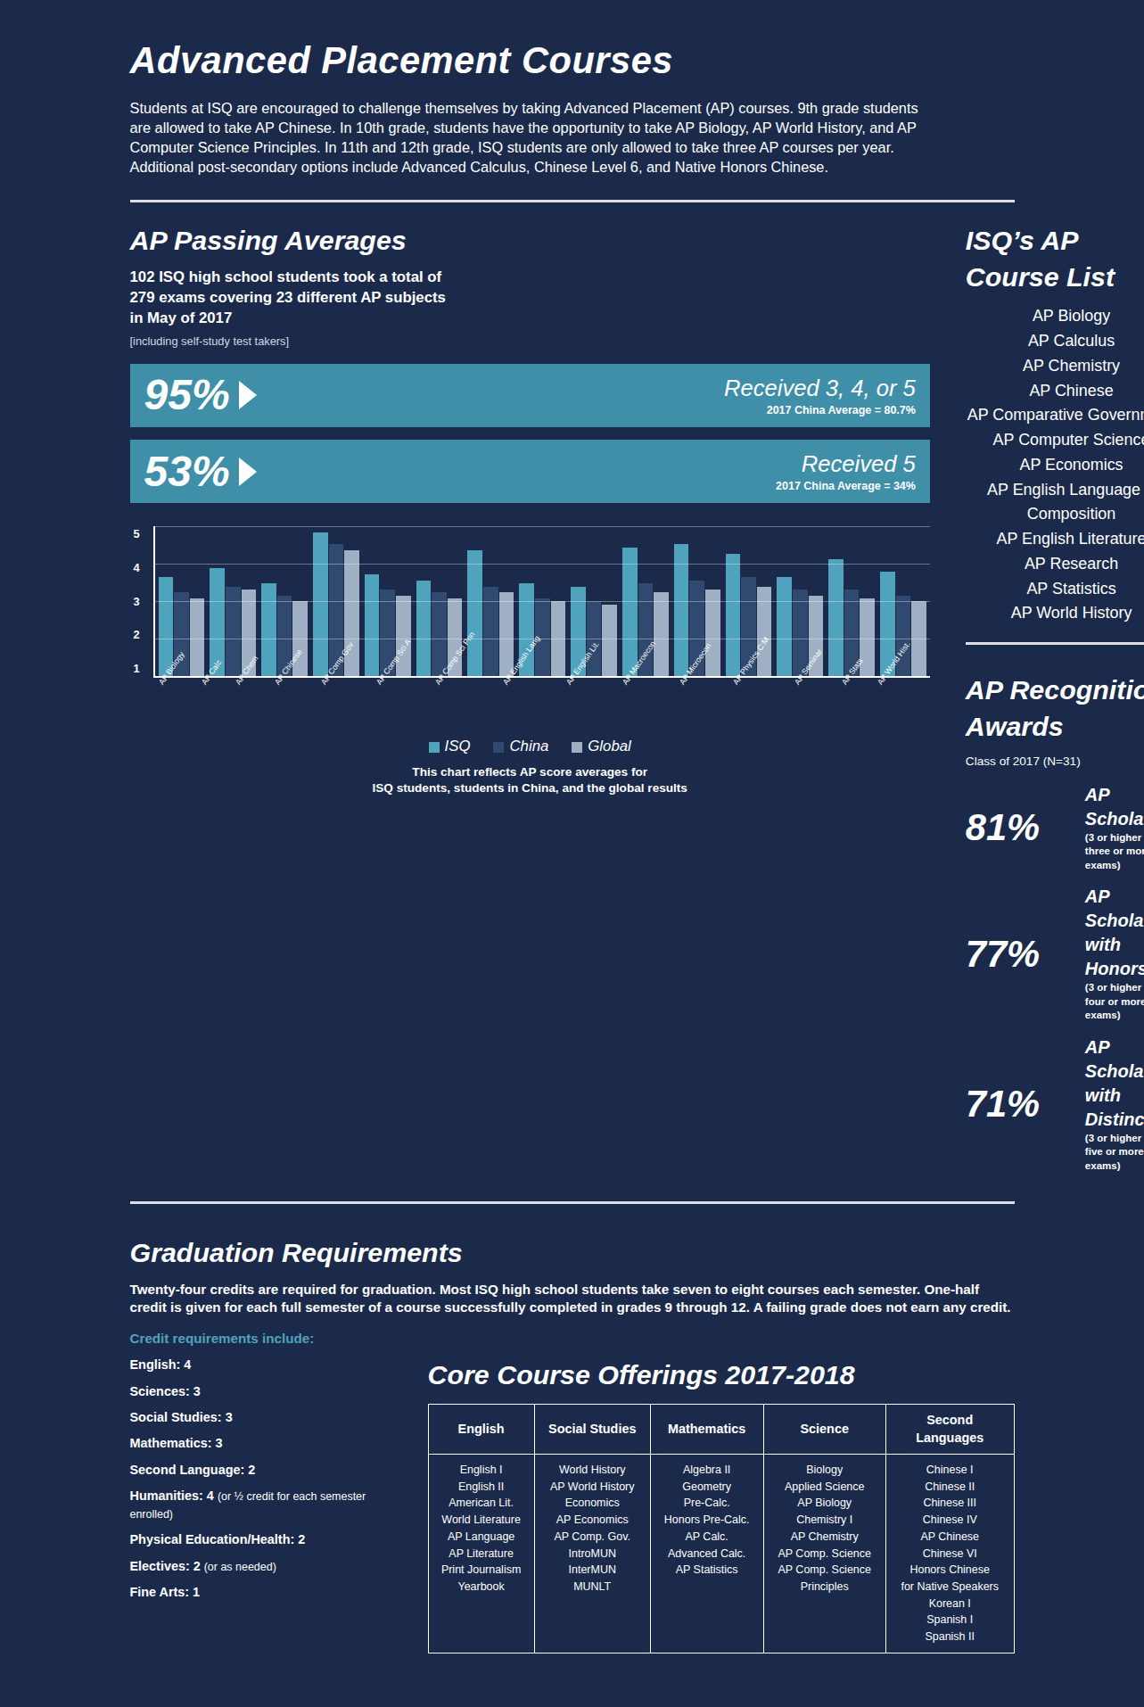Advanced Placement Courses
Students at ISQ are encouraged to challenge themselves by taking Advanced Placement (AP) courses. 9th grade students are allowed to take AP Chinese. In 10th grade, students have the opportunity to take AP Biology, AP World History, and AP Computer Science Principles. In 11th and 12th grade, ISQ students are only allowed to take three AP courses per year. Additional post-secondary options include Advanced Calculus, Chinese Level 6, and Native Honors Chinese.
AP Passing Averages
102 ISQ high school students took a total of
279 exams covering 23 different AP subjects
in May of 2017
[including self-study test takers]
95% Received 3, 4, or 5 2017 China Average = 80.7%
53% Received 5 2017 China Average = 34%
54321
AP Biology AP Calc AP Chem AP Chinese AP Comp Gov AP Comp Sci A AP Comp Sci Prin AP English Lang AP English Lit. AP Macroecon AP Microecon AP Physics C:M AP Seminar AP Stats AP World Hist.
ISQ China Global
This chart reflects AP score averages for
ISQ students, students in China, and the global results
ISQ’s AP Course List
AP Biology
AP Calculus
AP Chemistry
AP Chinese
AP Comparative Government
AP Computer Science
AP Economics
AP English Language & Composition
AP English Literature
AP Research
AP Statistics
AP World History
AP Recognition Awards
Class of 2017 (N=31)
81% AP Scholars (3 or higher on three or more AP exams)
77% AP Scholars with Honors (3 or higher on four or more AP exams)
71% AP Scholars with Distinction (3 or higher on five or more AP exams)
Graduation Requirements
Twenty-four credits are required for graduation. Most ISQ high school students take seven to eight courses each semester. One-half credit is given for each full semester of a course successfully completed in grades 9 through 12. A failing grade does not earn any credit.
Credit requirements include:
English: 4
Sciences: 3
Social Studies: 3
Mathematics: 3
Second Language: 2
Humanities: 4 (or ½ credit for each semester enrolled)
Physical Education/Health: 2
Electives: 2 (or as needed)
Fine Arts: 1
Core Course Offerings 2017-2018
| English | Social Studies | Mathematics | Science | Second Languages |
| --- | --- | --- | --- | --- |
| English I English II American Lit. World Literature AP Language AP Literature Print Journalism Yearbook | World History AP World History Economics AP Economics AP Comp. Gov. IntroMUN InterMUN MUNLT | Algebra II Geometry Pre-Calc. Honors Pre-Calc. AP Calc. Advanced Calc. AP Statistics | Biology Applied Science AP Biology Chemistry I AP Chemistry AP Comp. Science AP Comp. Science Principles | Chinese I Chinese II Chinese III Chinese IV AP Chinese Chinese VI Honors Chinese for Native Speakers Korean I Spanish I Spanish II |